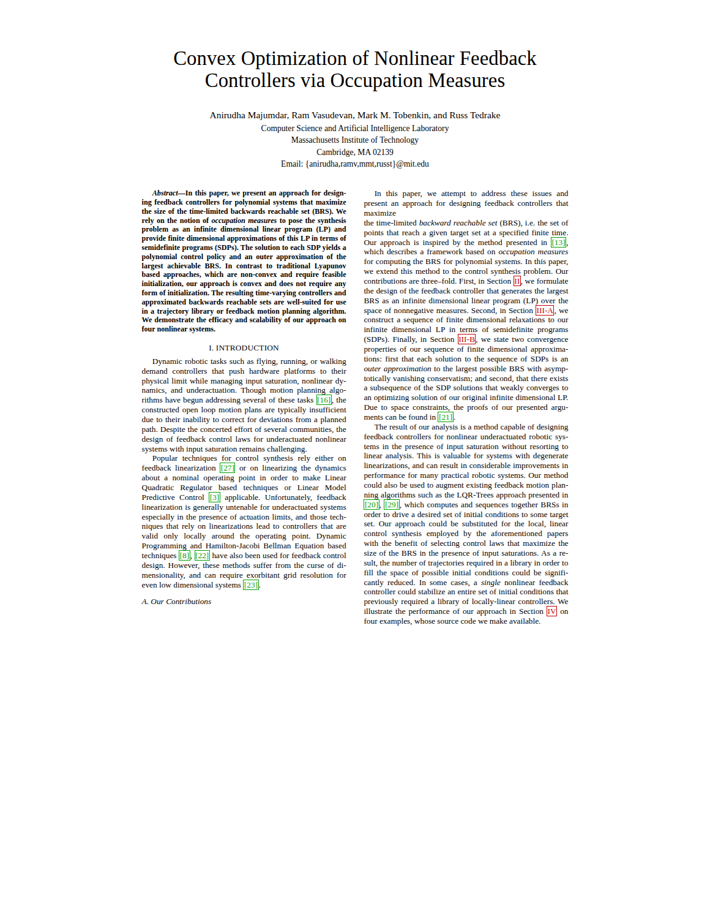Convex Optimization of Nonlinear Feedback
Controllers via Occupation Measures
Anirudha Majumdar, Ram Vasudevan, Mark M. Tobenkin, and Russ Tedrake
Computer Science and Artificial Intelligence Laboratory
Massachusetts Institute of Technology
Cambridge, MA 02139
Email: {anirudha,ramv,mmt,russt}@mit.edu
Abstract—In this paper, we present an approach for designing feedback controllers for polynomial systems that maximize the size of the time-limited backwards reachable set (BRS). We rely on the notion of occupation measures to pose the synthesis problem as an infinite dimensional linear program (LP) and provide finite dimensional approximations of this LP in terms of semidefinite programs (SDPs). The solution to each SDP yields a polynomial control policy and an outer approximation of the largest achievable BRS. In contrast to traditional Lyapunov based approaches, which are non-convex and require feasible initialization, our approach is convex and does not require any form of initialization. The resulting time-varying controllers and approximated backwards reachable sets are well-suited for use in a trajectory library or feedback motion planning algorithm. We demonstrate the efficacy and scalability of our approach on four nonlinear systems.
I. Introduction
Dynamic robotic tasks such as flying, running, or walking demand controllers that push hardware platforms to their physical limit while managing input saturation, nonlinear dynamics, and underactuation. Though motion planning algorithms have begun addressing several of these tasks [16], the constructed open loop motion plans are typically insufficient due to their inability to correct for deviations from a planned path. Despite the concerted effort of several communities, the design of feedback control laws for underactuated nonlinear systems with input saturation remains challenging.
Popular techniques for control synthesis rely either on feedback linearization [27] or on linearizing the dynamics about a nominal operating point in order to make Linear Quadratic Regulator based techniques or Linear Model Predictive Control [3] applicable. Unfortunately, feedback linearization is generally untenable for underactuated systems especially in the presence of actuation limits, and those techniques that rely on linearizations lead to controllers that are valid only locally around the operating point. Dynamic Programming and Hamilton-Jacobi Bellman Equation based techniques [8], [22] have also been used for feedback control design. However, these methods suffer from the curse of dimensionality, and can require exorbitant grid resolution for even low dimensional systems [23].
A. Our Contributions
In this paper, we attempt to address these issues and present an approach for designing feedback controllers that maximize
the time-limited backward reachable set (BRS), i.e. the set of points that reach a given target set at a specified finite time. Our approach is inspired by the method presented in [13], which describes a framework based on occupation measures for computing the BRS for polynomial systems. In this paper, we extend this method to the control synthesis problem. Our contributions are three–fold. First, in Section II, we formulate the design of the feedback controller that generates the largest BRS as an infinite dimensional linear program (LP) over the space of nonnegative measures. Second, in Section III-A, we construct a sequence of finite dimensional relaxations to our infinite dimensional LP in terms of semidefinite programs (SDPs). Finally, in Section III-B, we state two convergence properties of our sequence of finite dimensional approximations: first that each solution to the sequence of SDPs is an outer approximation to the largest possible BRS with asymptotically vanishing conservatism; and second, that there exists a subsequence of the SDP solutions that weakly converges to an optimizing solution of our original infinite dimensional LP. Due to space constraints, the proofs of our presented arguments can be found in [21].
The result of our analysis is a method capable of designing feedback controllers for nonlinear underactuated robotic systems in the presence of input saturation without resorting to linear analysis. This is valuable for systems with degenerate linearizations, and can result in considerable improvements in performance for many practical robotic systems. Our method could also be used to augment existing feedback motion planning algorithms such as the LQR-Trees approach presented in [20], [29], which computes and sequences together BRSs in order to drive a desired set of initial conditions to some target set. Our approach could be substituted for the local, linear control synthesis employed by the aforementioned papers with the benefit of selecting control laws that maximize the size of the BRS in the presence of input saturations. As a result, the number of trajectories required in a library in order to fill the space of possible initial conditions could be significantly reduced. In some cases, a single nonlinear feedback controller could stabilize an entire set of initial conditions that previously required a library of locally-linear controllers. We illustrate the performance of our approach in Section IV on four examples, whose source code we make available.